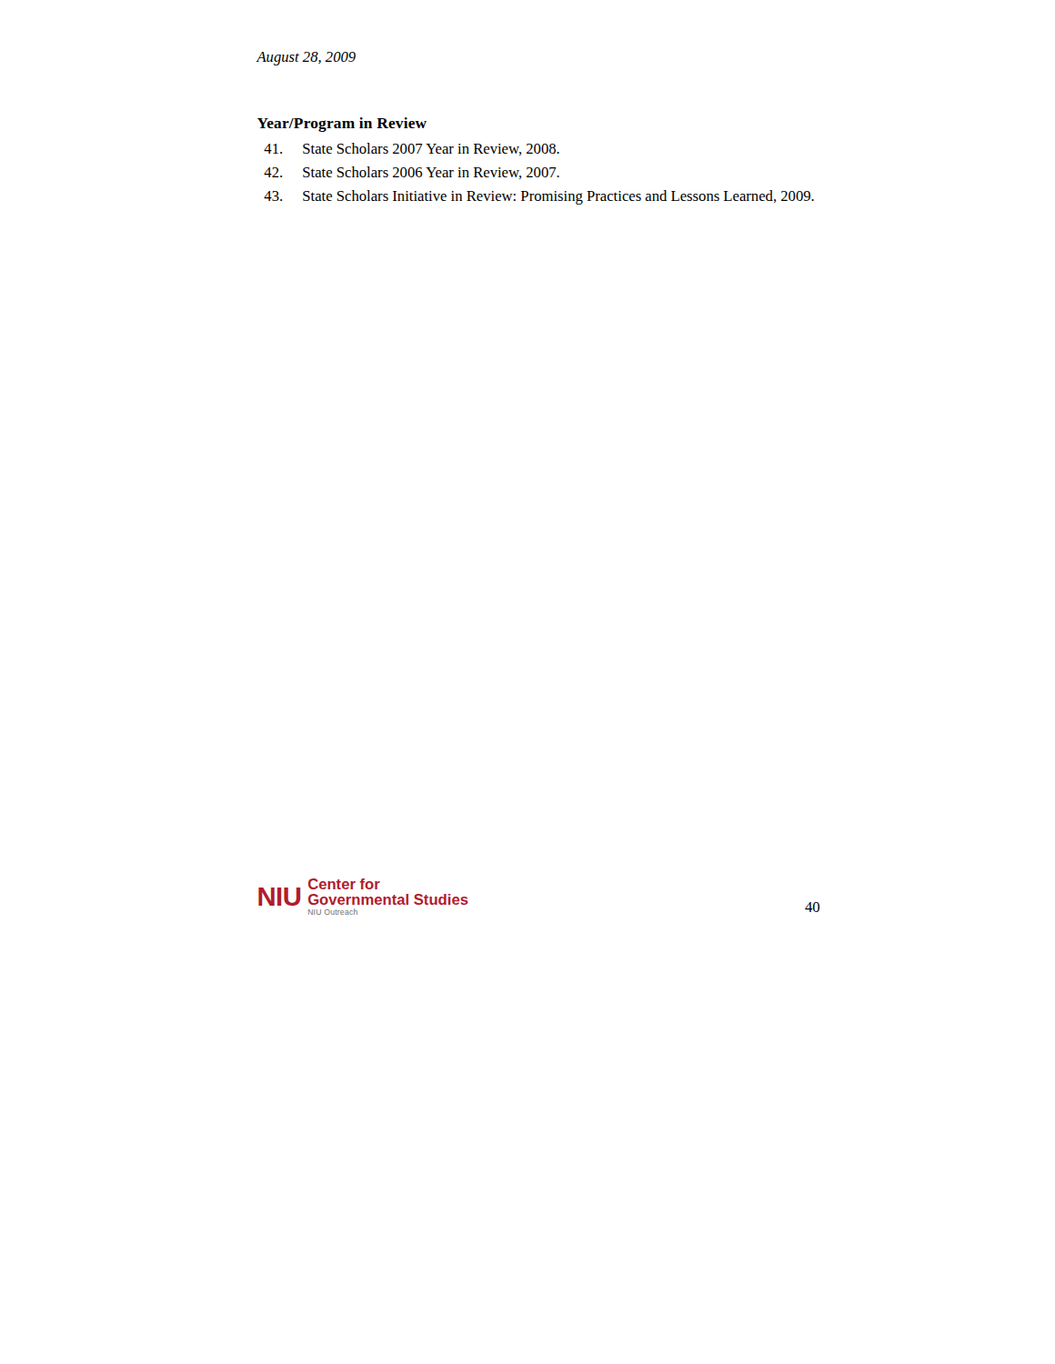August 28, 2009
Year/Program in Review
41. State Scholars 2007 Year in Review, 2008.
42. State Scholars 2006 Year in Review, 2007.
43. State Scholars Initiative in Review: Promising Practices and Lessons Learned, 2009.
NIU Center for Governmental Studies NIU Outreach
40